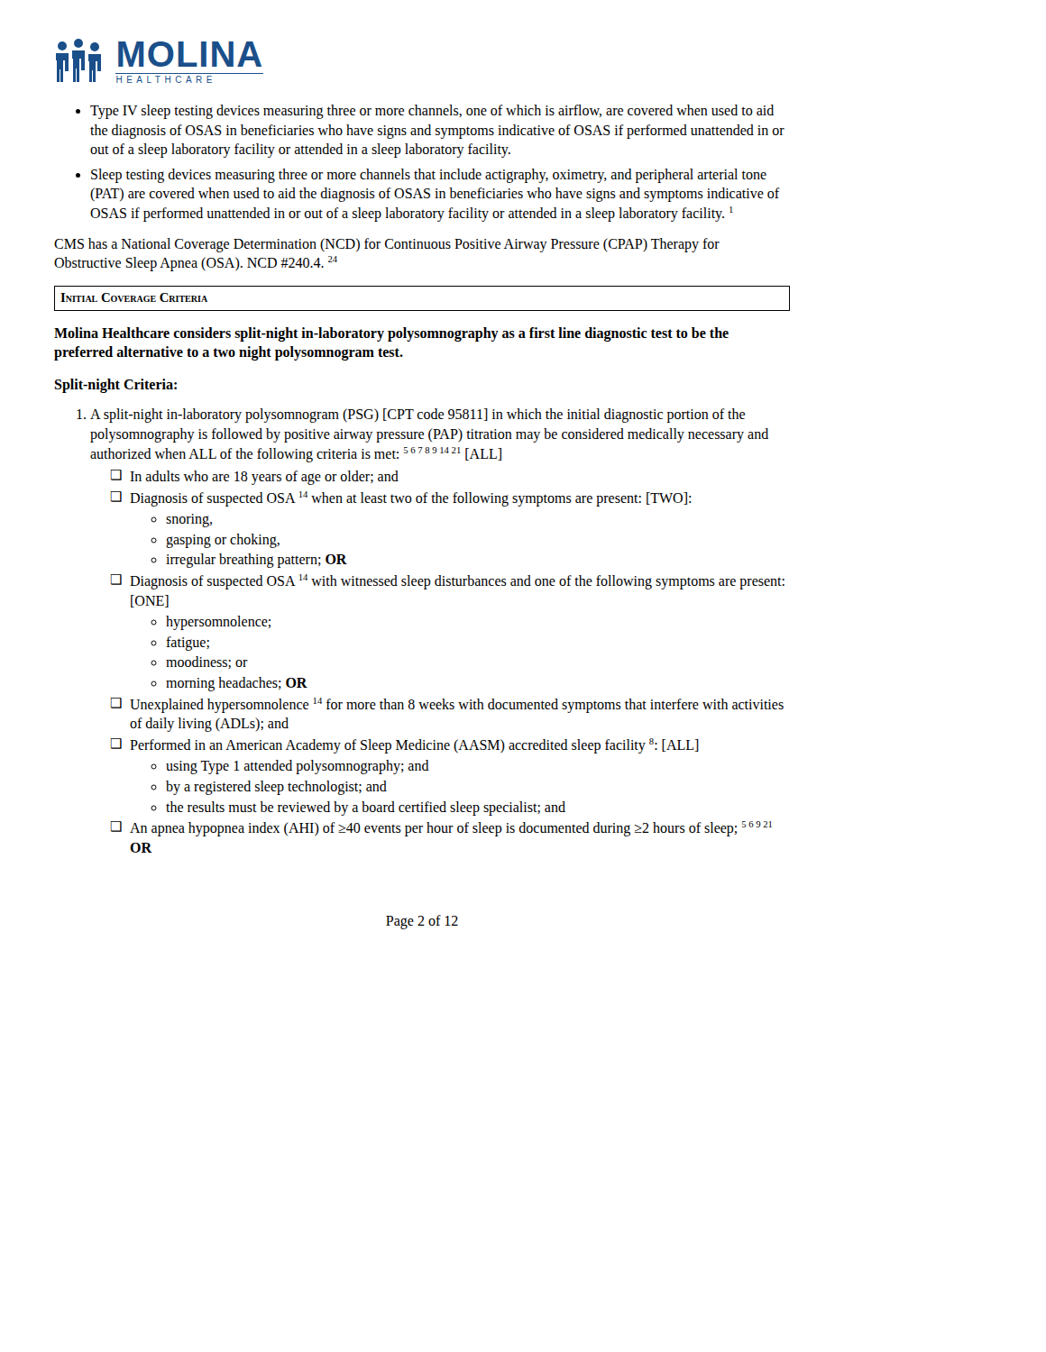MOLINA HEALTHCARE
Type IV sleep testing devices measuring three or more channels, one of which is airflow, are covered when used to aid the diagnosis of OSAS in beneficiaries who have signs and symptoms indicative of OSAS if performed unattended in or out of a sleep laboratory facility or attended in a sleep laboratory facility.
Sleep testing devices measuring three or more channels that include actigraphy, oximetry, and peripheral arterial tone (PAT) are covered when used to aid the diagnosis of OSAS in beneficiaries who have signs and symptoms indicative of OSAS if performed unattended in or out of a sleep laboratory facility or attended in a sleep laboratory facility. 1
CMS has a National Coverage Determination (NCD) for Continuous Positive Airway Pressure (CPAP) Therapy for Obstructive Sleep Apnea (OSA). NCD #240.4. 24
Initial Coverage Criteria
Molina Healthcare considers split-night in-laboratory polysomnography as a first line diagnostic test to be the preferred alternative to a two night polysomnogram test.
Split-night Criteria:
A split-night in-laboratory polysomnogram (PSG) [CPT code 95811] in which the initial diagnostic portion of the polysomnography is followed by positive airway pressure (PAP) titration may be considered medically necessary and authorized when ALL of the following criteria is met: 5 6 7 8 9 14 21 [ALL]
In adults who are 18 years of age or older; and
Diagnosis of suspected OSA 14 when at least two of the following symptoms are present: [TWO]:
snoring,
gasping or choking,
irregular breathing pattern; OR
Diagnosis of suspected OSA 14 with witnessed sleep disturbances and one of the following symptoms are present: [ONE]
hypersomnolence;
fatigue;
moodiness; or
morning headaches; OR
Unexplained hypersomnolence 14 for more than 8 weeks with documented symptoms that interfere with activities of daily living (ADLs); and
Performed in an American Academy of Sleep Medicine (AASM) accredited sleep facility 8: [ALL]
using Type 1 attended polysomnography; and
by a registered sleep technologist; and
the results must be reviewed by a board certified sleep specialist; and
An apnea hypopnea index (AHI) of ≥40 events per hour of sleep is documented during ≥2 hours of sleep; 5 6 9 21 OR
Page 2 of 12